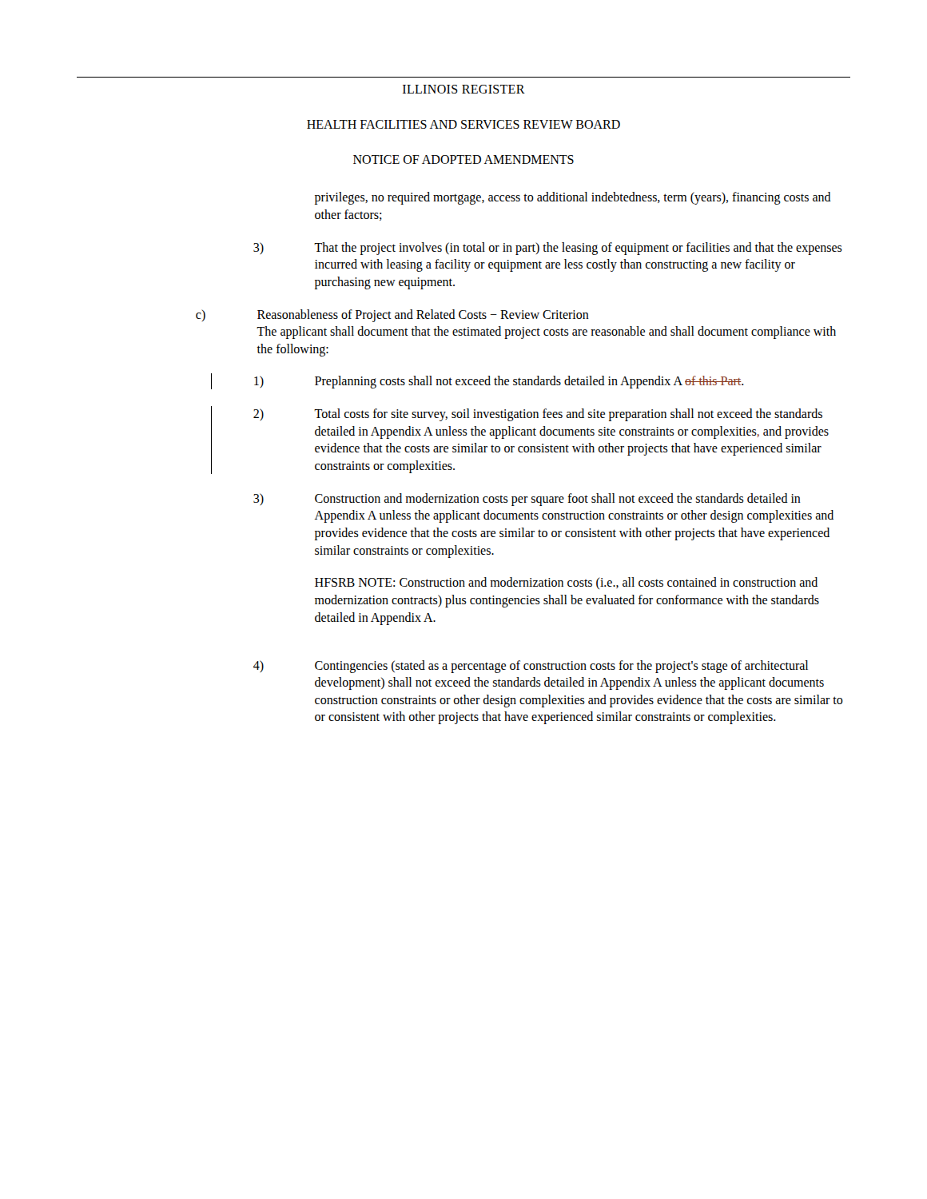ILLINOIS REGISTER
HEALTH FACILITIES AND SERVICES REVIEW BOARD
NOTICE OF ADOPTED AMENDMENTS
privileges, no required mortgage, access to additional indebtedness, term (years), financing costs and other factors;
3)
That the project involves (in total or in part) the leasing of equipment or facilities and that the expenses incurred with leasing a facility or equipment are less costly than constructing a new facility or purchasing new equipment.
c)
Reasonableness of Project and Related Costs − Review Criterion
The applicant shall document that the estimated project costs are reasonable and shall document compliance with the following:
1)
Preplanning costs shall not exceed the standards detailed in Appendix A of this Part.
2)
Total costs for site survey, soil investigation fees and site preparation shall not exceed the standards detailed in Appendix A unless the applicant documents site constraints or complexities, and provides evidence that the costs are similar to or consistent with other projects that have experienced similar constraints or complexities.
3)
Construction and modernization costs per square foot shall not exceed the standards detailed in Appendix A unless the applicant documents construction constraints or other design complexities and provides evidence that the costs are similar to or consistent with other projects that have experienced similar constraints or complexities.
HFSRB NOTE: Construction and modernization costs (i.e., all costs contained in construction and modernization contracts) plus contingencies shall be evaluated for conformance with the standards detailed in Appendix A.
4)
Contingencies (stated as a percentage of construction costs for the project's stage of architectural development) shall not exceed the standards detailed in Appendix A unless the applicant documents construction constraints or other design complexities and provides evidence that the costs are similar to or consistent with other projects that have experienced similar constraints or complexities.